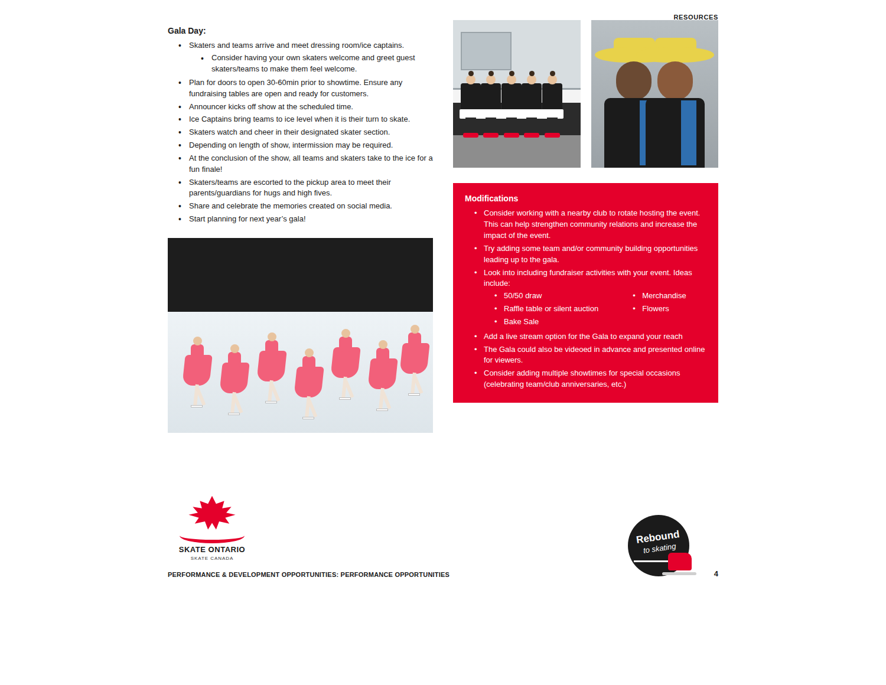RESOURCES
Gala Day:
Skaters and teams arrive and meet dressing room/ice captains.
Consider having your own skaters welcome and greet guest skaters/teams to make them feel welcome.
Plan for doors to open 30-60min prior to showtime. Ensure any fundraising tables are open and ready for customers.
Announcer kicks off show at the scheduled time.
Ice Captains bring teams to ice level when it is their turn to skate.
Skaters watch and cheer in their designated skater section.
Depending on length of show, intermission may be required.
At the conclusion of the show, all teams and skaters take to the ice for a fun finale!
Skaters/teams are escorted to the pickup area to meet their parents/guardians for hugs and high fives.
Share and celebrate the memories created on social media.
Start planning for next year’s gala!
Modifications
Consider working with a nearby club to rotate hosting the event. This can help strengthen community relations and increase the impact of the event.
Try adding some team and/or community building opportunities leading up to the gala.
Look into including fundraiser activities with your event. Ideas include:
50/50 draw
Raffle table or silent auction
Bake Sale
Merchandise
Flowers
Add a live stream option for the Gala to expand your reach
The Gala could also be videoed in advance and presented online for viewers.
Consider adding multiple showtimes for special occasions (celebrating team/club anniversaries, etc.)
SKATE ONTARIO
SKATE CANADA
PERFORMANCE & DEVELOPMENT OPPORTUNITIES: PERFORMANCE OPPORTUNITIES
Rebound
to skating
4